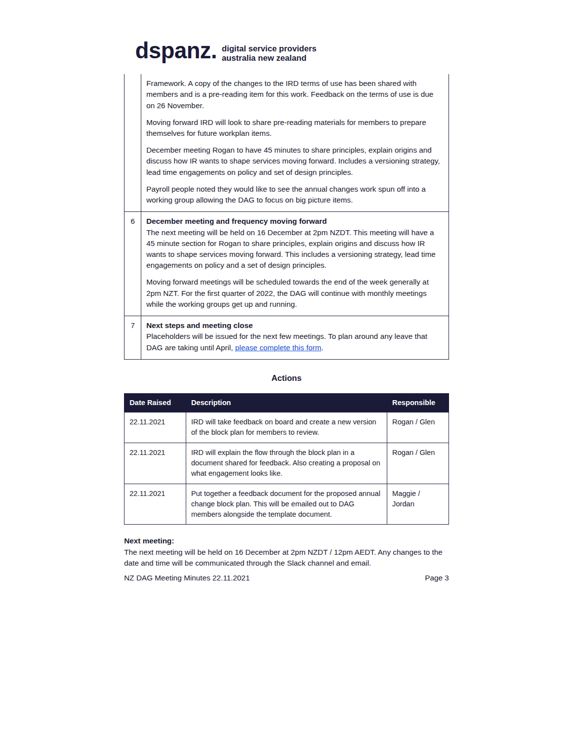dspanz.
digital service providers
australia new zealand
| | Framework. A copy of the changes to the IRD terms of use has been shared with members and is a pre-reading item for this work. Feedback on the terms of use is due on 26 November. Moving forward IRD will look to share pre-reading materials for members to prepare themselves for future workplan items. December meeting Rogan to have 45 minutes to share principles, explain origins and discuss how IR wants to shape services moving forward. Includes a versioning strategy, lead time engagements on policy and set of design principles. Payroll people noted they would like to see the annual changes work spun off into a working group allowing the DAG to focus on big picture items. |
| 6 | December meeting and frequency moving forward The next meeting will be held on 16 December at 2pm NZDT. This meeting will have a 45 minute section for Rogan to share principles, explain origins and discuss how IR wants to shape services moving forward. This includes a versioning strategy, lead time engagements on policy and a set of design principles. Moving forward meetings will be scheduled towards the end of the week generally at 2pm NZT. For the first quarter of 2022, the DAG will continue with monthly meetings while the working groups get up and running. |
| 7 | Next steps and meeting close Placeholders will be issued for the next few meetings. To plan around any leave that DAG are taking until April, please complete this form . |
Actions
| Date Raised | Description | Responsible |
| --- | --- | --- |
| 22.11.2021 | IRD will take feedback on board and create a new version of the block plan for members to review. | Rogan / Glen |
| 22.11.2021 | IRD will explain the flow through the block plan in a document shared for feedback. Also creating a proposal on what engagement looks like. | Rogan / Glen |
| 22.11.2021 | Put together a feedback document for the proposed annual change block plan. This will be emailed out to DAG members alongside the template document. | Maggie / Jordan |
Next meeting:
The next meeting will be held on 16 December at 2pm NZDT / 12pm AEDT. Any changes to the date and time will be communicated through the Slack channel and email.
NZ DAG Meeting Minutes 22.11.2021
Page 3